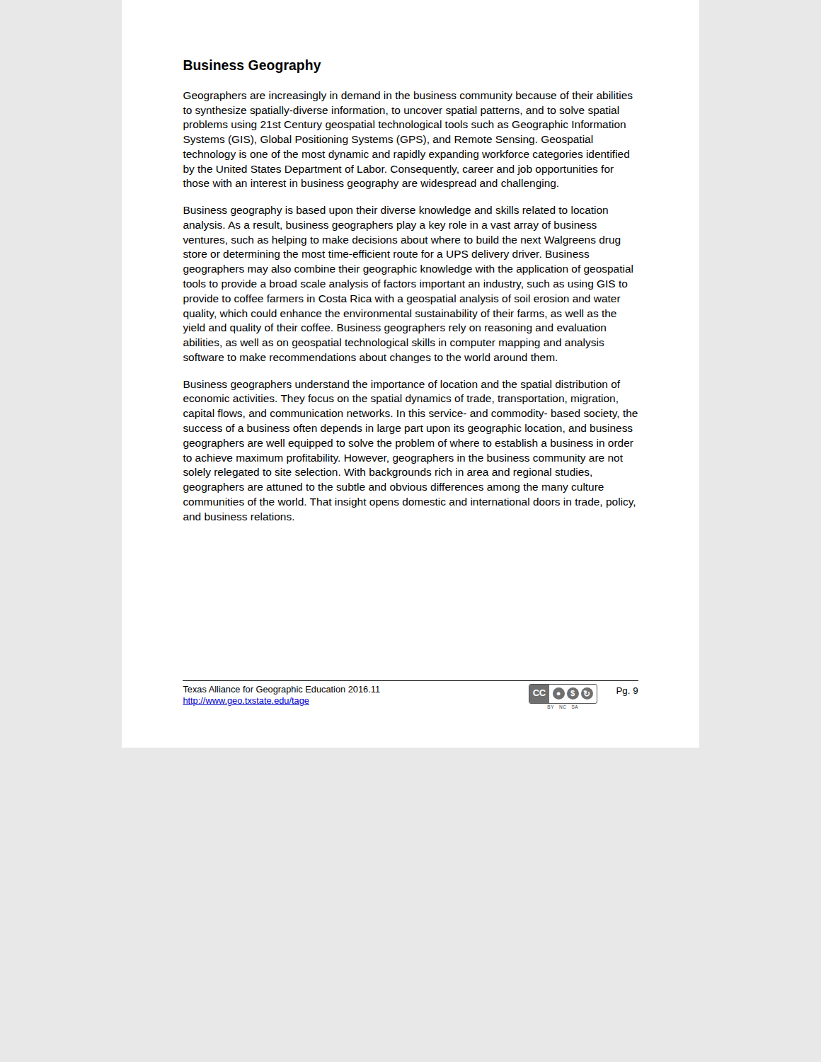Business Geography
Geographers are increasingly in demand in the business community because of their abilities to synthesize spatially-diverse information, to uncover spatial patterns, and to solve spatial problems using 21st Century geospatial technological tools such as Geographic Information Systems (GIS), Global Positioning Systems (GPS), and Remote Sensing. Geospatial technology is one of the most dynamic and rapidly expanding workforce categories identified by the United States Department of Labor. Consequently, career and job opportunities for those with an interest in business geography are widespread and challenging.
Business geography is based upon their diverse knowledge and skills related to location analysis. As a result, business geographers play a key role in a vast array of business ventures, such as helping to make decisions about where to build the next Walgreens drug store or determining the most time-efficient route for a UPS delivery driver. Business geographers may also combine their geographic knowledge with the application of geospatial tools to provide a broad scale analysis of factors important an industry, such as using GIS to provide to coffee farmers in Costa Rica with a geospatial analysis of soil erosion and water quality, which could enhance the environmental sustainability of their farms, as well as the yield and quality of their coffee. Business geographers rely on reasoning and evaluation abilities, as well as on geospatial technological skills in computer mapping and analysis software to make recommendations about changes to the world around them.
Business geographers understand the importance of location and the spatial distribution of economic activities. They focus on the spatial dynamics of trade, transportation, migration, capital flows, and communication networks. In this service- and commodity- based society, the success of a business often depends in large part upon its geographic location, and business geographers are well equipped to solve the problem of where to establish a business in order to achieve maximum profitability. However, geographers in the business community are not solely relegated to site selection. With backgrounds rich in area and regional studies, geographers are attuned to the subtle and obvious differences among the many culture communities of the world. That insight opens domestic and international doors in trade, policy, and business relations.
Texas Alliance for Geographic Education 2016.11
http://www.geo.txstate.edu/tage
CC
● $ ↻
BY NC SA
Pg. 9